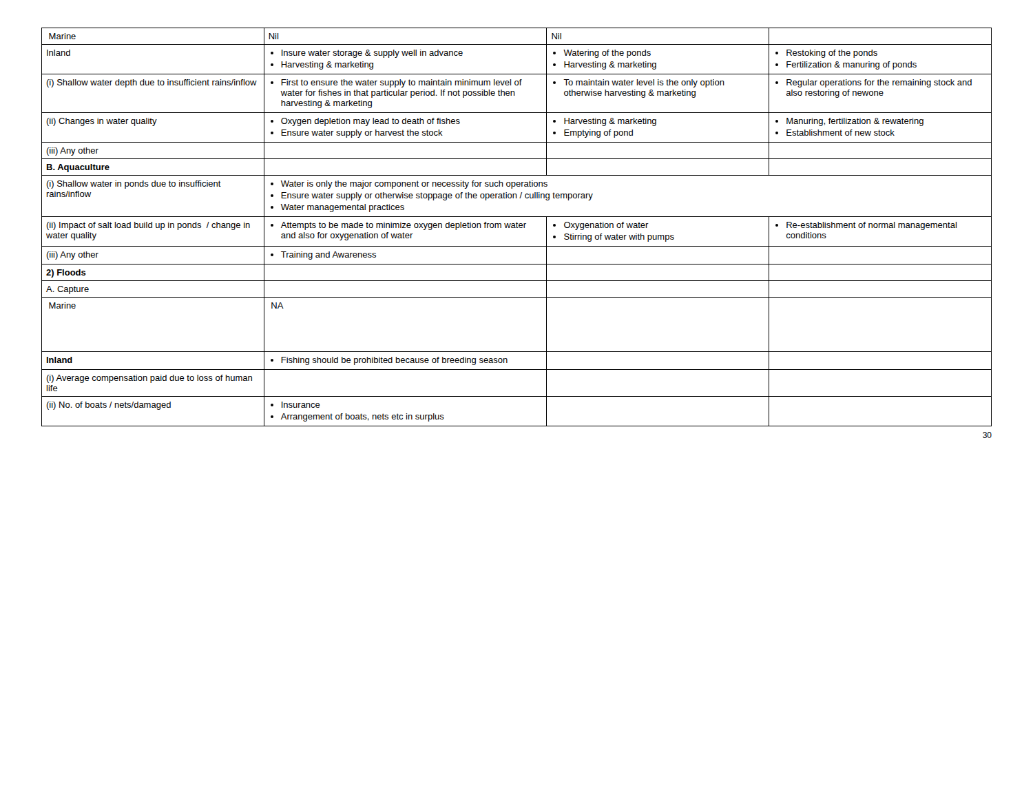| Marine | Nil | Nil | |
| Inland | Insure water storage & supply well in advance Harvesting & marketing | Watering of the ponds Harvesting & marketing | Restoking of the ponds Fertilization & manuring of ponds |
| (i) Shallow water depth due to insufficient rains/inflow | First to ensure the water supply to maintain minimum level of water for fishes in that particular period. If not possible then harvesting & marketing | To maintain water level is the only option otherwise harvesting & marketing | Regular operations for the remaining stock and also restoring of newone |
| (ii) Changes in water quality | Oxygen depletion may lead to death of fishes Ensure water supply or harvest the stock | Harvesting & marketing Emptying of pond | Manuring, fertilization & rewatering Establishment of new stock |
| (iii) Any other | | | |
| B. Aquaculture | | | |
| (i) Shallow water in ponds due to insufficient rains/inflow | Water is only the major component or necessity for such operations Ensure water supply or otherwise stoppage of the operation / culling temporary Water managemental practices |
| (ii) Impact of salt load build up in ponds / change in water quality | Attempts to be made to minimize oxygen depletion from water and also for oxygenation of water | Oxygenation of water Stirring of water with pumps | Re-establishment of normal managemental conditions |
| (iii) Any other | Training and Awareness | | |
| 2) Floods | | | |
| A. Capture | | | |
| Marine | NA | | |
| Inland | Fishing should be prohibited because of breeding season | | |
| (i) Average compensation paid due to loss of human life | | | |
| (ii) No. of boats / nets/damaged | Insurance Arrangement of boats, nets etc in surplus | | |
30